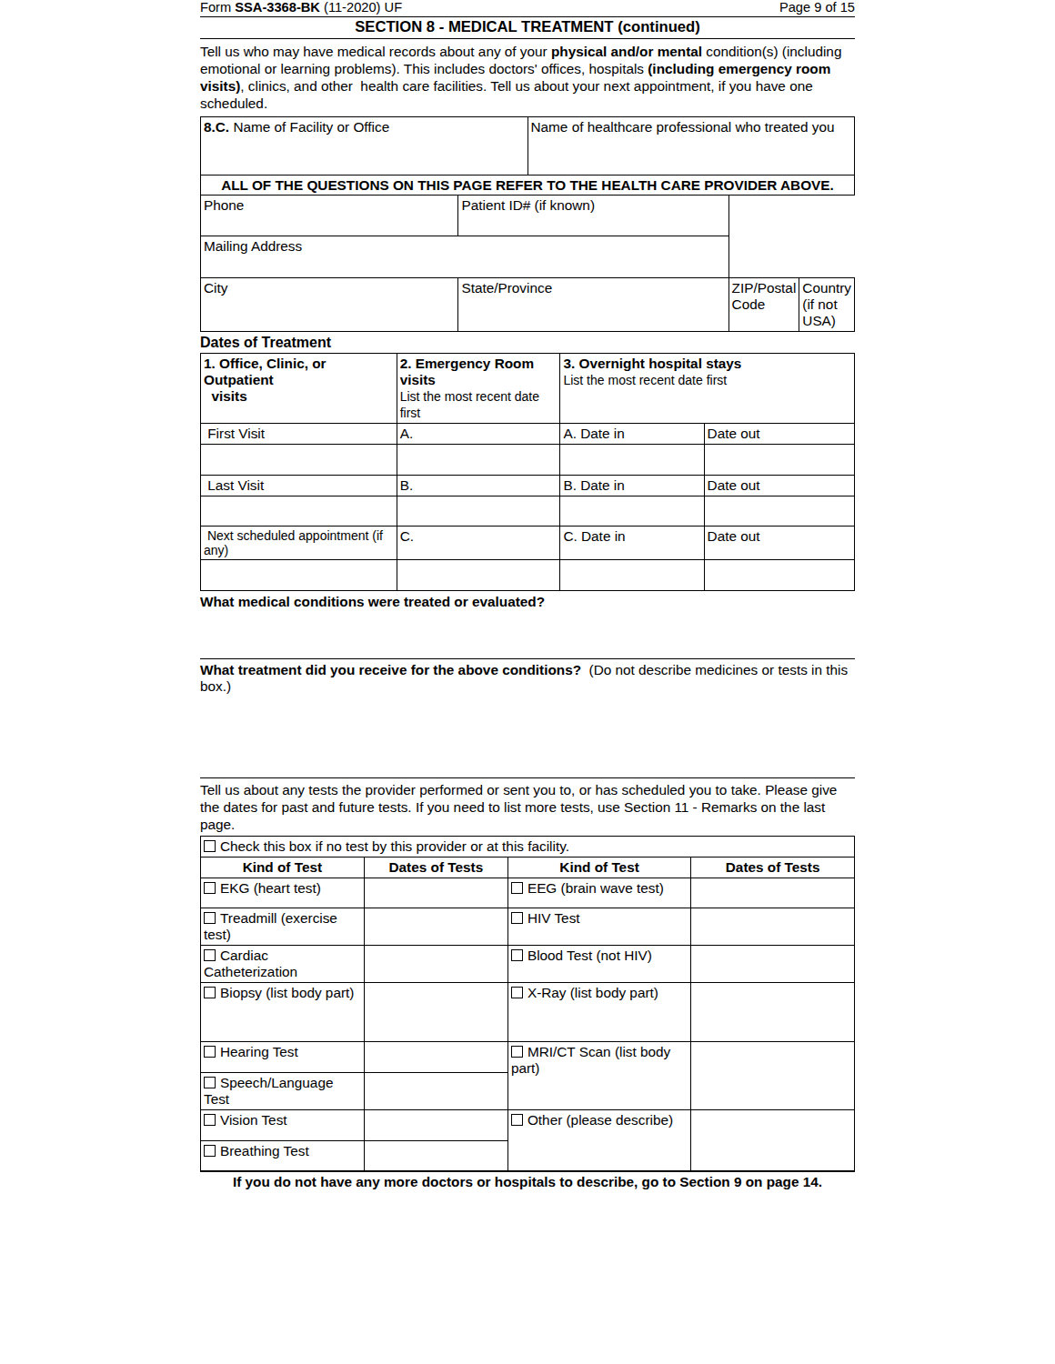Form SSA-3368-BK (11-2020) UF
Page 9 of 15
SECTION 8 - MEDICAL TREATMENT (continued)
Tell us who may have medical records about any of your physical and/or mental condition(s) (including emotional or learning problems). This includes doctors' offices, hospitals (including emergency room visits), clinics, and other health care facilities. Tell us about your next appointment, if you have one scheduled.
| 8.C. Name of Facility or Office | Name of healthcare professional who treated you |
| ALL OF THE QUESTIONS ON THIS PAGE REFER TO THE HEALTH CARE PROVIDER ABOVE. |
| Phone | Patient ID# (if known) |
| Mailing Address |
| City | State/Province | ZIP/Postal Code | Country (if not USA) |
Dates of Treatment
| 1. Office, Clinic, or Outpatient visits | 2. Emergency Room visits List the most recent date first | 3. Overnight hospital stays List the most recent date first |
| First Visit | A. | A. Date in | Date out |
| Last Visit | B. | B. Date in | Date out |
| Next scheduled appointment (if any) | C. | C. Date in | Date out |
What medical conditions were treated or evaluated?
What treatment did you receive for the above conditions? (Do not describe medicines or tests in this
box.)
Tell us about any tests the provider performed or sent you to, or has scheduled you to take. Please give the dates for past and future tests. If you need to list more tests, use Section 11 - Remarks on the last page.
| Check this box if no test by this provider or at this facility. |
| Kind of Test | Dates of Tests | Kind of Test | Dates of Tests |
| EKG (heart test) | | EEG (brain wave test) | |
| Treadmill (exercise test) | | HIV Test | |
| Cardiac Catheterization | | Blood Test (not HIV) | |
| Biopsy (list body part) | | X-Ray (list body part) | |
| Hearing Test | | MRI/CT Scan (list body part) | |
| Speech/Language Test | |
| Vision Test | | Other (please describe) | |
| Breathing Test | |
If you do not have any more doctors or hospitals to describe, go to Section 9 on page 14.